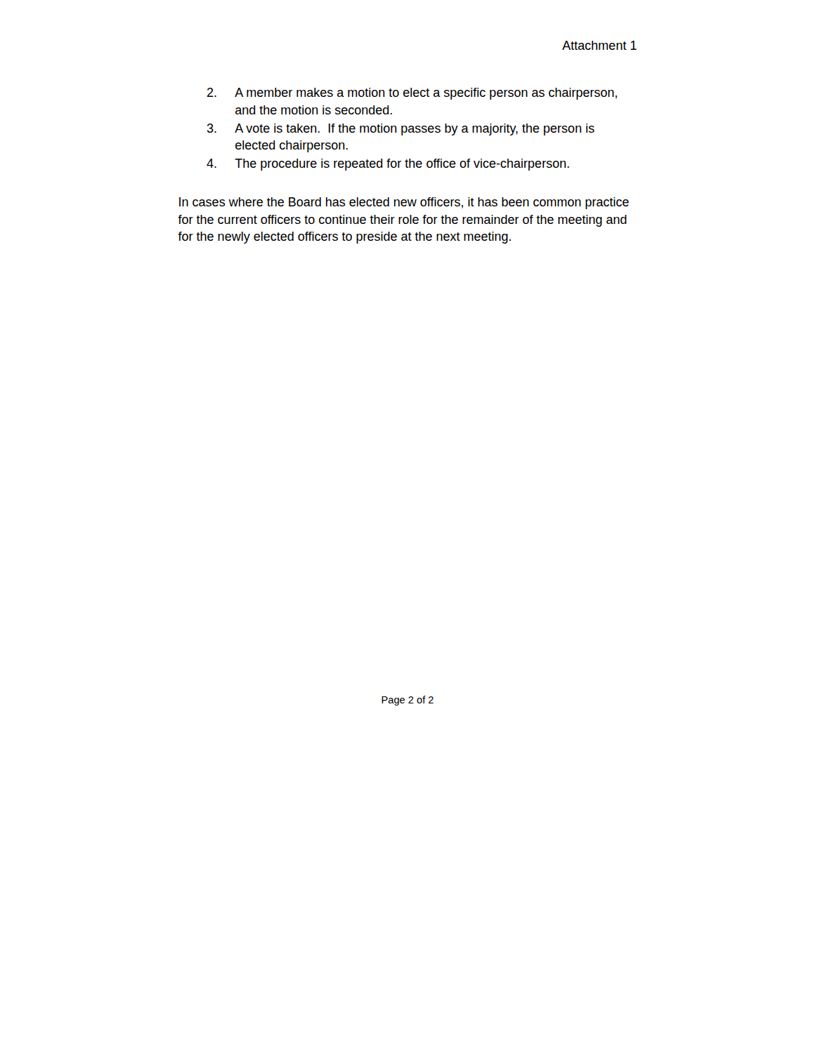Attachment 1
2. A member makes a motion to elect a specific person as chairperson, and the motion is seconded.
3. A vote is taken. If the motion passes by a majority, the person is elected chairperson.
4. The procedure is repeated for the office of vice-chairperson.
In cases where the Board has elected new officers, it has been common practice for the current officers to continue their role for the remainder of the meeting and for the newly elected officers to preside at the next meeting.
Page 2 of 2